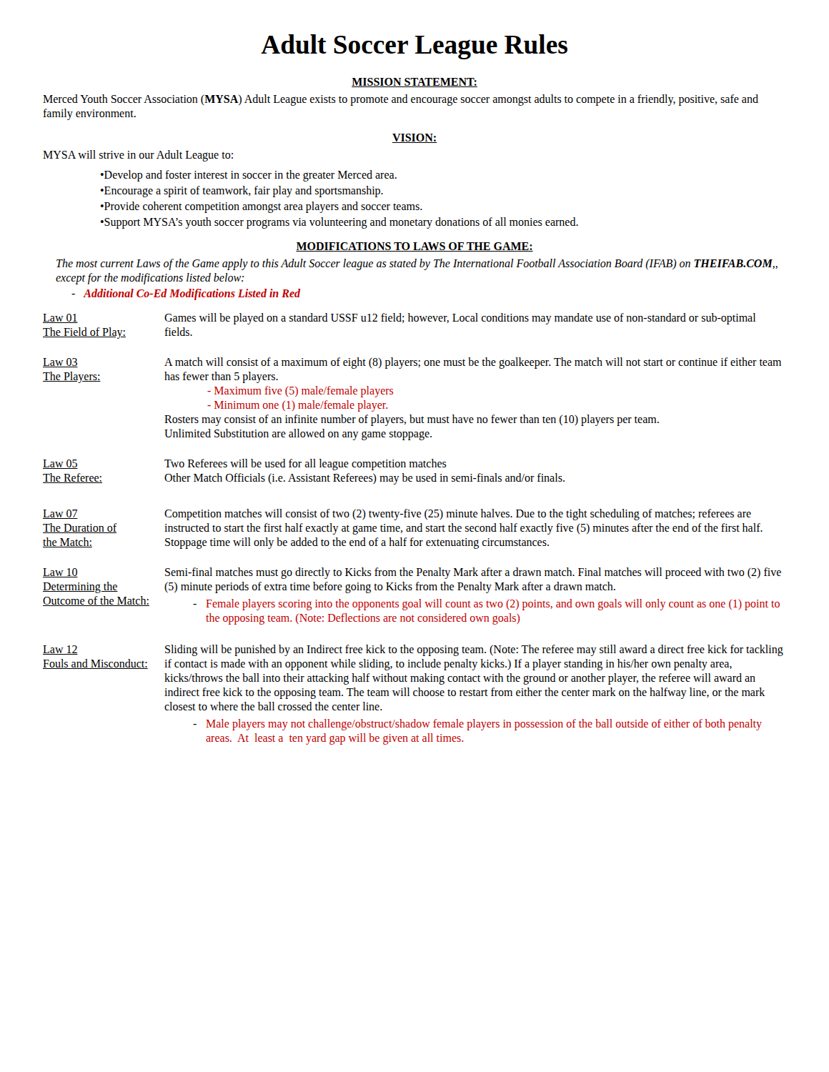Adult Soccer League Rules
MISSION STATEMENT:
Merced Youth Soccer Association (MYSA) Adult League exists to promote and encourage soccer amongst adults to compete in a friendly, positive, safe and family environment.
VISION:
MYSA will strive in our Adult League to:
•Develop and foster interest in soccer in the greater Merced area.
•Encourage a spirit of teamwork, fair play and sportsmanship.
•Provide coherent competition amongst area players and soccer teams.
•Support MYSA’s youth soccer programs via volunteering and monetary donations of all monies earned.
MODIFICATIONS TO LAWS OF THE GAME:
The most current Laws of the Game apply to this Adult Soccer league as stated by The International Football Association Board (IFAB) on THEIFAB.COM,, except for the modifications listed below:
- Additional Co-Ed Modifications Listed in Red
| Law 01 The Field of Play: | Games will be played on a standard USSF u12 field; however, Local conditions may mandate use of non-standard or sub-optimal fields. |
| Law 03 The Players: | A match will consist of a maximum of eight (8) players; one must be the goalkeeper. The match will not start or continue if either team has fewer than 5 players. - Maximum five (5) male/female players - Minimum one (1) male/female player. Rosters may consist of an infinite number of players, but must have no fewer than ten (10) players per team. Unlimited Substitution are allowed on any game stoppage. |
| Law 05 The Referee: | Two Referees will be used for all league competition matches Other Match Officials (i.e. Assistant Referees) may be used in semi-finals and/or finals. |
| Law 07 The Duration of the Match: | Competition matches will consist of two (2) twenty-five (25) minute halves. Due to the tight scheduling of matches; referees are instructed to start the first half exactly at game time, and start the second half exactly five (5) minutes after the end of the first half. Stoppage time will only be added to the end of a half for extenuating circumstances. |
| Law 10 Determining the Outcome of the Match: | Semi-final matches must go directly to Kicks from the Penalty Mark after a drawn match. Final matches will proceed with two (2) five (5) minute periods of extra time before going to Kicks from the Penalty Mark after a drawn match. Female players scoring into the opponents goal will count as two (2) points, and own goals will only count as one (1) point to the opposing team. (Note: Deflections are not considered own goals) |
| Law 12 Fouls and Misconduct: | Sliding will be punished by an Indirect free kick to the opposing team. (Note: The referee may still award a direct free kick for tackling if contact is made with an opponent while sliding, to include penalty kicks.) If a player standing in his/her own penalty area, kicks/throws the ball into their attacking half without making contact with the ground or another player, the referee will award an indirect free kick to the opposing team. The team will choose to restart from either the center mark on the halfway line, or the mark closest to where the ball crossed the center line. Male players may not challenge/obstruct/shadow female players in possession of the ball outside of either of both penalty areas. At least a ten yard gap will be given at all times. |